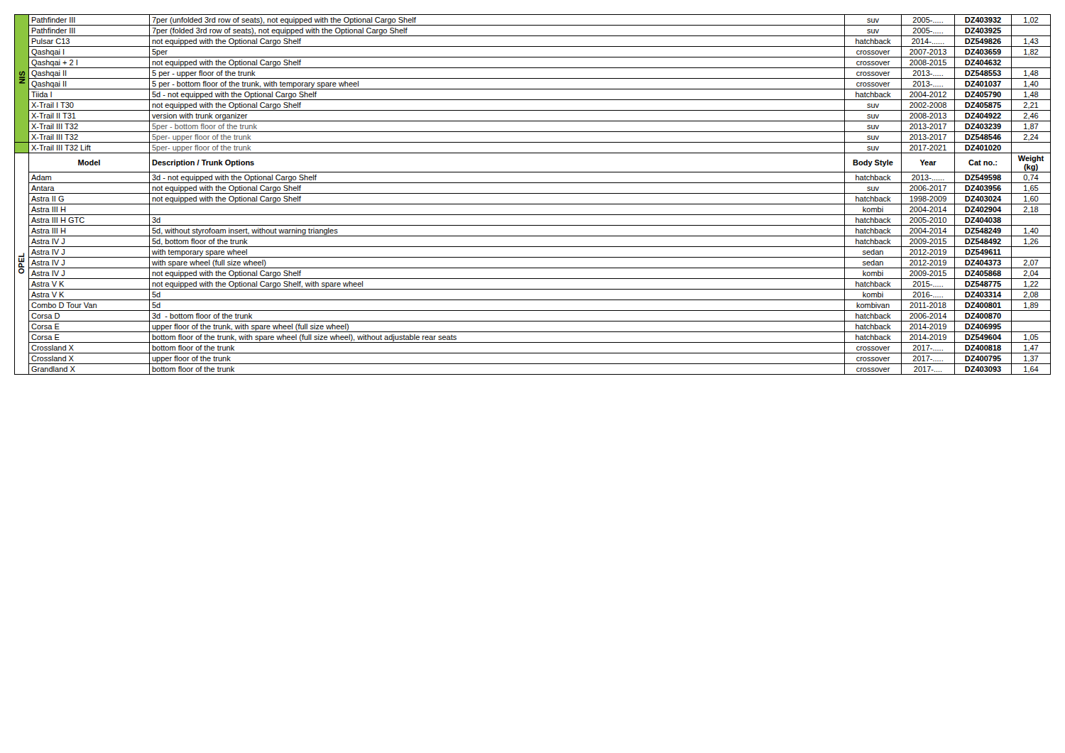| NIS | Pathfinder III | 7per (unfolded 3rd row of seats), not equipped with the Optional Cargo Shelf | suv | 2005-..... | DZ403932 | 1,02 |
| Pathfinder III | 7per (folded 3rd row of seats), not equipped with the Optional Cargo Shelf | suv | 2005-..... | DZ403925 | |
| Pulsar C13 | not equipped with the Optional Cargo Shelf | hatchback | 2014-...... | DZ549826 | 1,43 |
| Qashqai I | 5per | crossover | 2007-2013 | DZ403659 | 1,82 |
| Qashqai + 2 I | not equipped with the Optional Cargo Shelf | crossover | 2008-2015 | DZ404632 | |
| Qashqai II | 5 per - upper floor of the trunk | crossover | 2013-..... | DZ548553 | 1,48 |
| Qashqai II | 5 per - bottom floor of the trunk, with temporary spare wheel | crossover | 2013-..... | DZ401037 | 1,40 |
| Tiida I | 5d - not equipped with the Optional Cargo Shelf | hatchback | 2004-2012 | DZ405790 | 1,48 |
| X-Trail I T30 | not equipped with the Optional Cargo Shelf | suv | 2002-2008 | DZ405875 | 2,21 |
| X-Trail II T31 | version with trunk organizer | suv | 2008-2013 | DZ404922 | 2,46 |
| X-Trail III T32 | 5per - bottom floor of the trunk | suv | 2013-2017 | DZ403239 | 1,87 |
| X-Trail III T32 | 5per- upper floor of the trunk | suv | 2013-2017 | DZ548546 | 2,24 |
| | X-Trail III T32 Lift | 5per- upper floor of the trunk | suv | 2017-2021 | DZ401020 | |
| OPEL | Model | Description / Trunk Options | Body Style | Year | Cat no.: | Weight (kg) |
| Adam | 3d - not equipped with the Optional Cargo Shelf | hatchback | 2013-...... | DZ549598 | 0,74 |
| Antara | not equipped with the Optional Cargo Shelf | suv | 2006-2017 | DZ403956 | 1,65 |
| Astra II G | not equipped with the Optional Cargo Shelf | hatchback | 1998-2009 | DZ403024 | 1,60 |
| Astra III H | | kombi | 2004-2014 | DZ402904 | 2,18 |
| Astra III H GTC | 3d | hatchback | 2005-2010 | DZ404038 | |
| Astra III H | 5d, without styrofoam insert, without warning triangles | hatchback | 2004-2014 | DZ548249 | 1,40 |
| Astra IV J | 5d, bottom floor of the trunk | hatchback | 2009-2015 | DZ548492 | 1,26 |
| Astra IV J | with temporary spare wheel | sedan | 2012-2019 | DZ549611 | |
| Astra IV J | with spare wheel (full size wheel) | sedan | 2012-2019 | DZ404373 | 2,07 |
| Astra IV J | not equipped with the Optional Cargo Shelf | kombi | 2009-2015 | DZ405868 | 2,04 |
| Astra V K | not equipped with the Optional Cargo Shelf, with spare wheel | hatchback | 2015-..... | DZ548775 | 1,22 |
| Astra V K | 5d | kombi | 2016-..... | DZ403314 | 2,08 |
| Combo D Tour Van | 5d | kombivan | 2011-2018 | DZ400801 | 1,89 |
| Corsa D | 3d - bottom floor of the trunk | hatchback | 2006-2014 | DZ400870 | |
| Corsa E | upper floor of the trunk, with spare wheel (full size wheel) | hatchback | 2014-2019 | DZ406995 | |
| Corsa E | bottom floor of the trunk, with spare wheel (full size wheel), without adjustable rear seats | hatchback | 2014-2019 | DZ549604 | 1,05 |
| Crossland X | bottom floor of the trunk | crossover | 2017-..... | DZ400818 | 1,47 |
| Crossland X | upper floor of the trunk | crossover | 2017-..... | DZ400795 | 1,37 |
| Grandland X | bottom floor of the trunk | crossover | 2017-.... | DZ403093 | 1,64 |